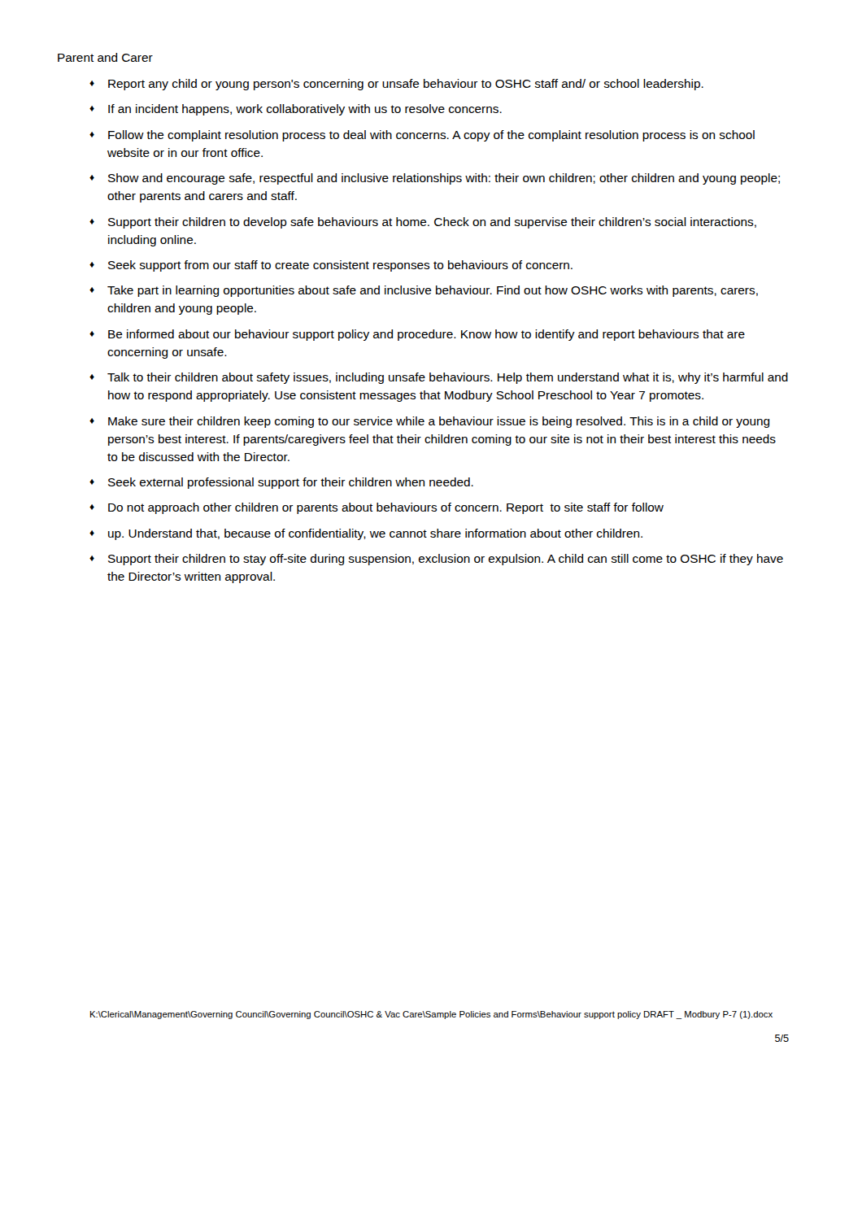Parent and Carer
Report any child or young person's concerning or unsafe behaviour to OSHC staff and/ or school leadership.
If an incident happens, work collaboratively with us to resolve concerns.
Follow the complaint resolution process to deal with concerns. A copy of the complaint resolution process is on school website or in our front office.
Show and encourage safe, respectful and inclusive relationships with: their own children; other children and young people; other parents and carers and staff.
Support their children to develop safe behaviours at home. Check on and supervise their children’s social interactions, including online.
Seek support from our staff to create consistent responses to behaviours of concern.
Take part in learning opportunities about safe and inclusive behaviour. Find out how OSHC works with parents, carers, children and young people.
Be informed about our behaviour support policy and procedure. Know how to identify and report behaviours that are concerning or unsafe.
Talk to their children about safety issues, including unsafe behaviours. Help them understand what it is, why it’s harmful and how to respond appropriately. Use consistent messages that Modbury School Preschool to Year 7 promotes.
Make sure their children keep coming to our service while a behaviour issue is being resolved. This is in a child or young person’s best interest. If parents/caregivers feel that their children coming to our site is not in their best interest this needs to be discussed with the Director.
Seek external professional support for their children when needed.
Do not approach other children or parents about behaviours of concern. Report to site staff for follow
up. Understand that, because of confidentiality, we cannot share information about other children.
Support their children to stay off-site during suspension, exclusion or expulsion. A child can still come to OSHC if they have the Director’s written approval.
K:\Clerical\Management\Governing Council\Governing Council\OSHC & Vac Care\Sample Policies and Forms\Behaviour support policy DRAFT _ Modbury P-7 (1).docx
5/5